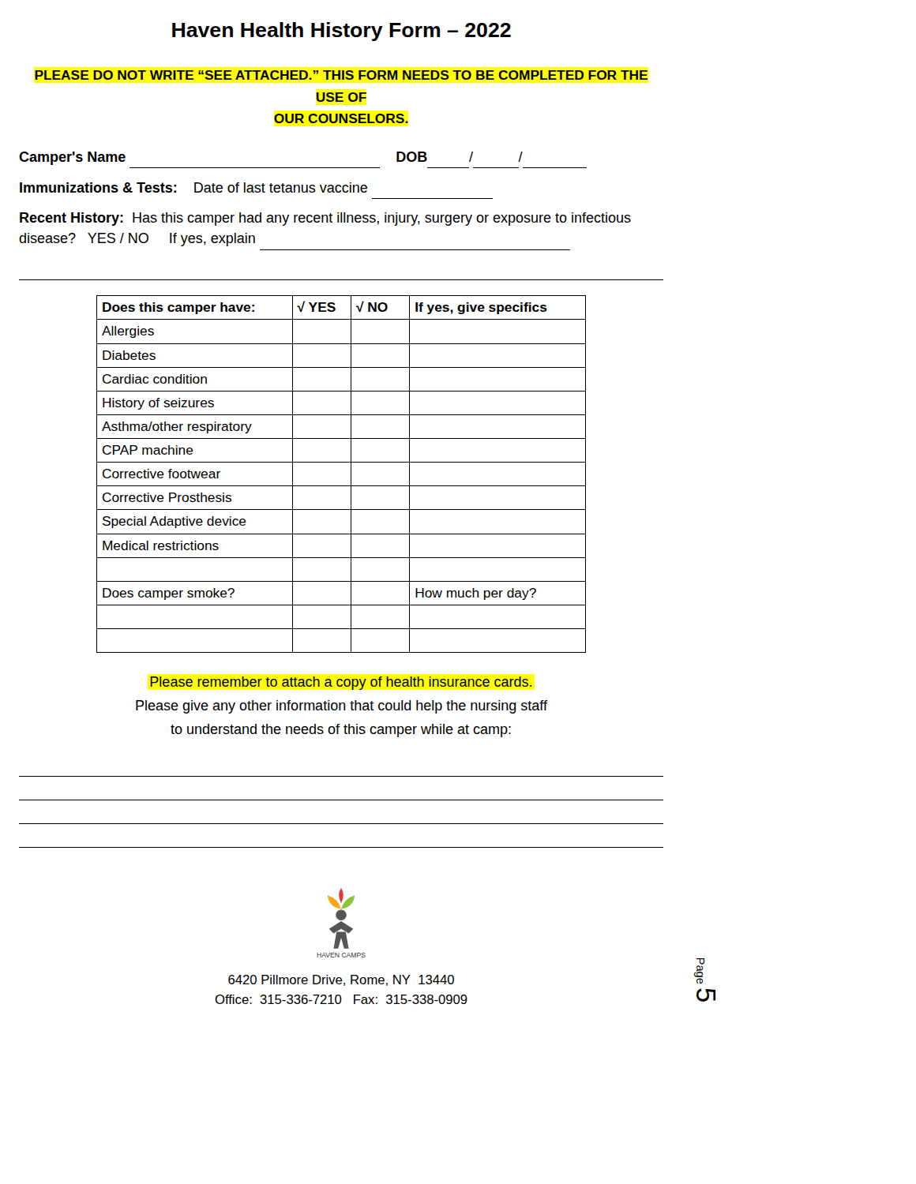Haven Health History Form – 2022
PLEASE DO NOT WRITE “SEE ATTACHED.” THIS FORM NEEDS TO BE COMPLETED FOR THE USE OF
OUR COUNSELORS.
Camper's Name DOB / /
Immunizations & Tests: Date of last tetanus vaccine
Recent History: Has this camper had any recent illness, injury, surgery or exposure to infectious disease? YES / NO If yes, explain
| Does this camper have: | √ YES | √ NO | If yes, give specifics |
| --- | --- | --- | --- |
| Allergies | | | |
| Diabetes | | | |
| Cardiac condition | | | |
| History of seizures | | | |
| Asthma/other respiratory | | | |
| CPAP machine | | | |
| Corrective footwear | | | |
| Corrective Prosthesis | | | |
| Special Adaptive device | | | |
| Medical restrictions | | | |
| Does camper smoke? | | | How much per day? |
Please remember to attach a copy of health insurance cards.
Please give any other information that could help the nursing staff
to understand the needs of this camper while at camp:
6420 Pillmore Drive, Rome, NY 13440
Office: 315-336-7210 Fax: 315-338-0909
Page 5